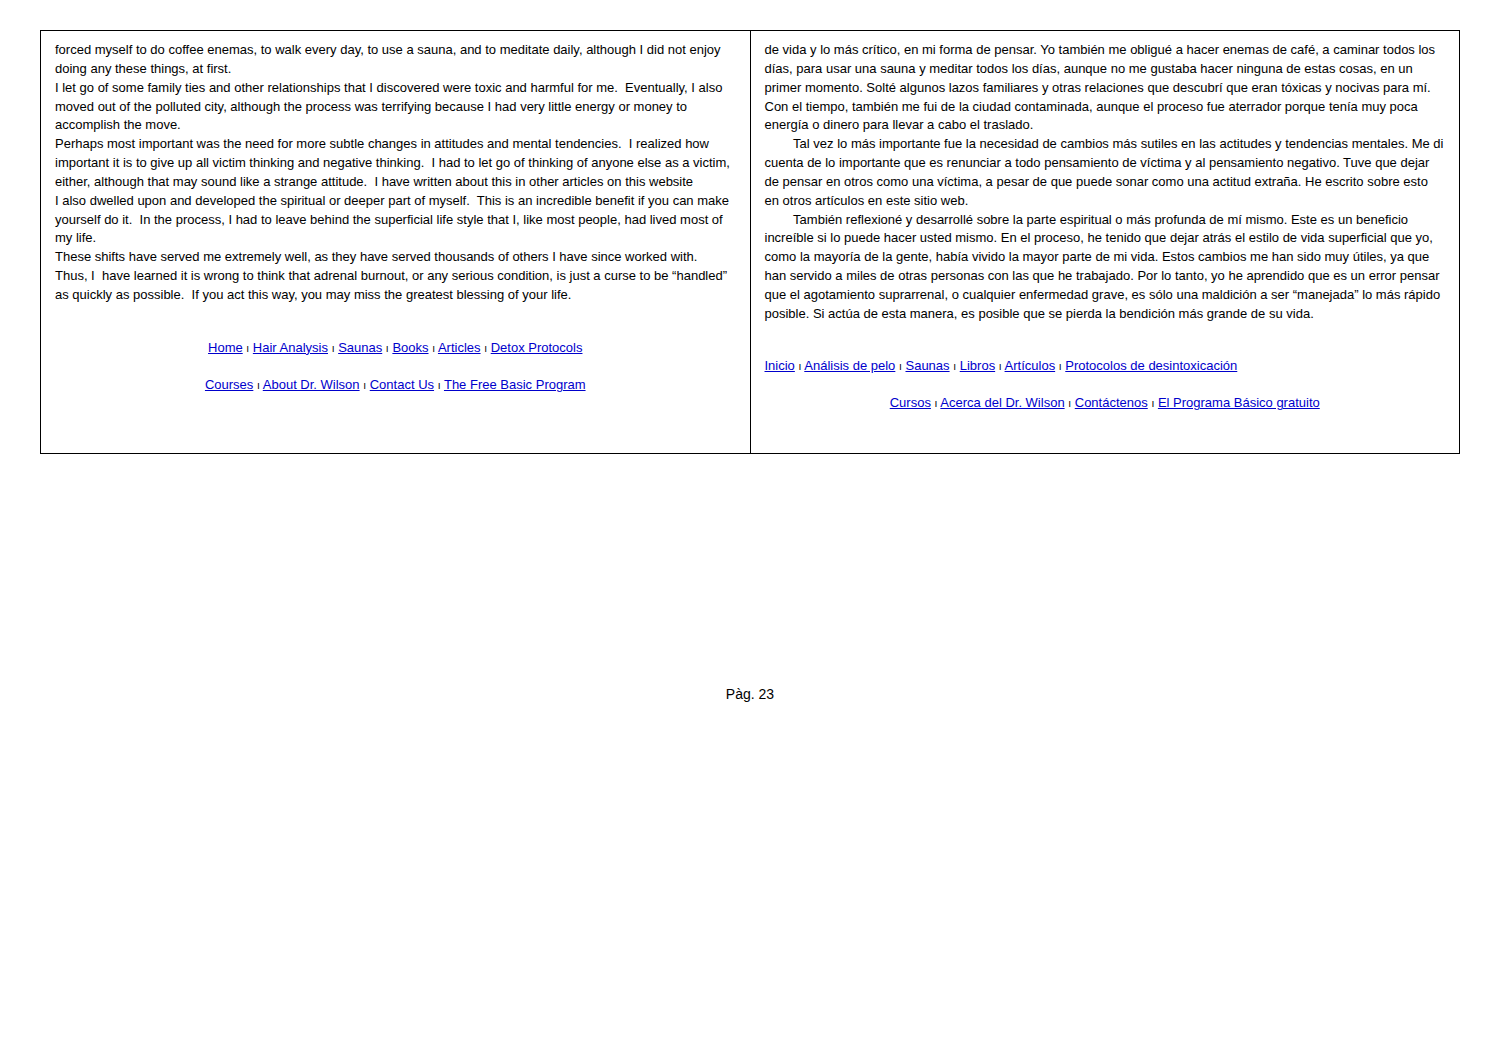| forced myself to do coffee enemas, to walk every day, to use a sauna, and to meditate daily, although I did not enjoy doing any these things, at first. I let go of some family ties and other relationships that I discovered were toxic and harmful for me. Eventually, I also moved out of the polluted city, although the process was terrifying because I had very little energy or money to accomplish the move. Perhaps most important was the need for more subtle changes in attitudes and mental tendencies. I realized how important it is to give up all victim thinking and negative thinking. I had to let go of thinking of anyone else as a victim, either, although that may sound like a strange attitude. I have written about this in other articles on this website I also dwelled upon and developed the spiritual or deeper part of myself. This is an incredible benefit if you can make yourself do it. In the process, I had to leave behind the superficial life style that I, like most people, had lived most of my life. These shifts have served me extremely well, as they have served thousands of others I have since worked with. Thus, I have learned it is wrong to think that adrenal burnout, or any serious condition, is just a curse to be “handled” as quickly as possible. If you act this way, you may miss the greatest blessing of your life. Home ı Hair Analysis ı Saunas ı Books ı Articles ı Detox Protocols Courses ı About Dr. Wilson ı Contact Us ı The Free Basic Program | de vida y lo más crítico, en mi forma de pensar. Yo también me obligué a hacer enemas de café, a caminar todos los días, para usar una sauna y meditar todos los días, aunque no me gustaba hacer ninguna de estas cosas, en un primer momento. Solté algunos lazos familiares y otras relaciones que descubrí que eran tóxicas y nocivas para mí. Con el tiempo, también me fui de la ciudad contaminada, aunque el proceso fue aterrador porque tenía muy poca energía o dinero para llevar a cabo el traslado. Tal vez lo más importante fue la necesidad de cambios más sutiles en las actitudes y tendencias mentales. Me di cuenta de lo importante que es renunciar a todo pensamiento de víctima y al pensamiento negativo. Tuve que dejar de pensar en otros como una víctima, a pesar de que puede sonar como una actitud extraña. He escrito sobre esto en otros artículos en este sitio web. También reflexioné y desarrollé sobre la parte espiritual o más profunda de mí mismo. Este es un beneficio increíble si lo puede hacer usted mismo. En el proceso, he tenido que dejar atrás el estilo de vida superficial que yo, como la mayoría de la gente, había vivido la mayor parte de mi vida. Estos cambios me han sido muy útiles, ya que han servido a miles de otras personas con las que he trabajado. Por lo tanto, yo he aprendido que es un error pensar que el agotamiento suprarrenal, o cualquier enfermedad grave, es sólo una maldición a ser “manejada” lo más rápido posible. Si actúa de esta manera, es posible que se pierda la bendición más grande de su vida. Inicio ı Análisis de pelo ı Saunas ı Libros ı Artículos ı Protocolos de desintoxicación Cursos ı Acerca del Dr. Wilson ı Contáctenos ı El Programa Básico gratuito |
Pàg. 23